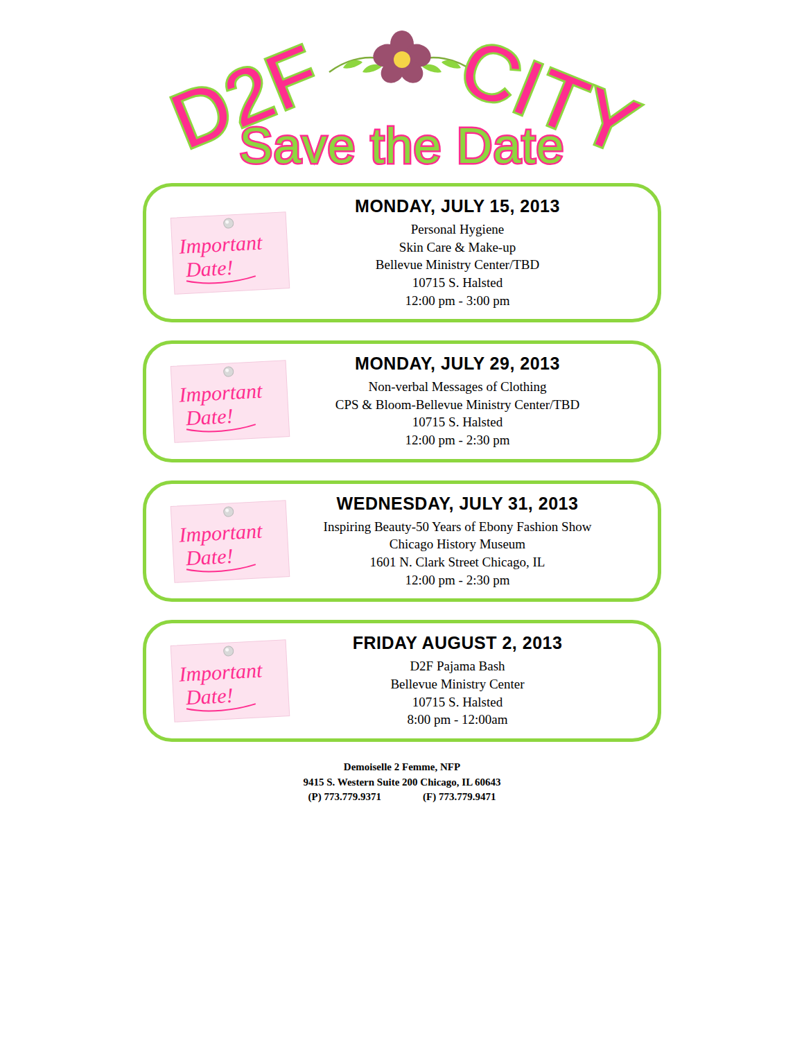D2F CITY Save the Date
Important Date!
Monday, July 15, 2013
Personal Hygiene
Skin Care & Make-up
Bellevue Ministry Center/TBD
10715 S. Halsted
12:00 pm - 3:00 pm
Important Date!
Monday, July 29, 2013
Non-verbal Messages of Clothing
CPS & Bloom-Bellevue Ministry Center/TBD
10715 S. Halsted
12:00 pm - 2:30 pm
Important Date!
Wednesday, July 31, 2013
Inspiring Beauty-50 Years of Ebony Fashion Show
Chicago History Museum
1601 N. Clark Street Chicago, IL
12:00 pm - 2:30 pm
Important Date!
Friday August 2, 2013
D2F Pajama Bash
Bellevue Ministry Center
10715 S. Halsted
8:00 pm - 12:00am
Demoiselle 2 Femme, NFP
9415 S. Western Suite 200 Chicago, IL 60643
(P) 773.779.9371 (F) 773.779.9471